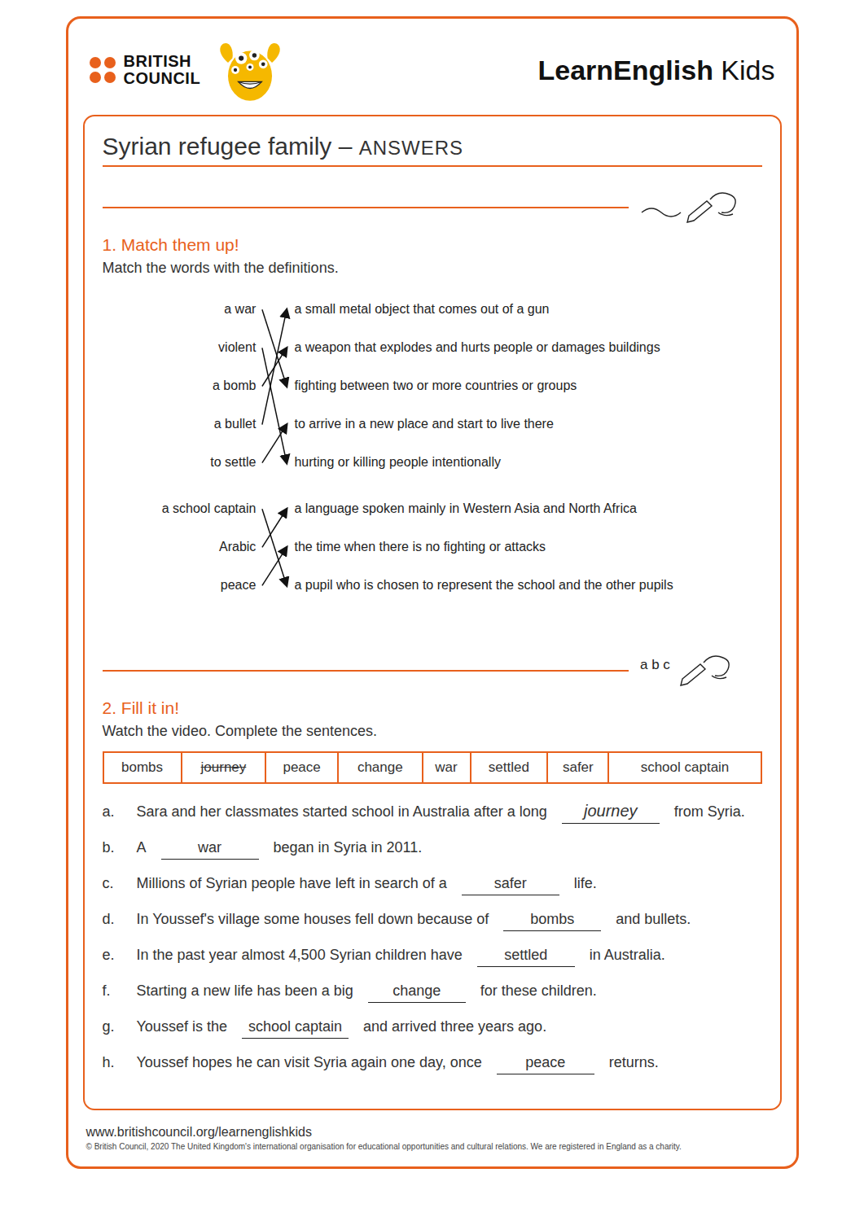BRITISH
COUNCIL
Learn English Kids
Syrian refugee family – ANSWERS
1. Match them up!
Match the words with the definitions.
a war violent a bomb a bullet to settle a school captain Arabic peace a small metal object that comes out of a gun a weapon that explodes and hurts people or damages buildings fighting between two or more countries or groups to arrive in a new place and start to live there hurting or killing people intentionally a language spoken mainly in Western Asia and North Africa the time when there is no fighting or attacks a pupil who is chosen to represent the school and the other pupils
a b c
2. Fill it in!
Watch the video. Complete the sentences.
| bombs | journey | peace | change | war | settled | safer | school captain |
Sara and her classmates started school in Australia after a long journey from Syria.
A war began in Syria in 2011.
Millions of Syrian people have left in search of a safer life.
In Youssef's village some houses fell down because of bombs and bullets.
In the past year almost 4,500 Syrian children have settled in Australia.
Starting a new life has been a big change for these children.
Youssef is the school captain and arrived three years ago.
Youssef hopes he can visit Syria again one day, once peace returns.
www.britishcouncil.org/learnenglishkids
© British Council, 2020 The United Kingdom's international organisation for educational opportunities and cultural relations. We are registered in England as a charity.